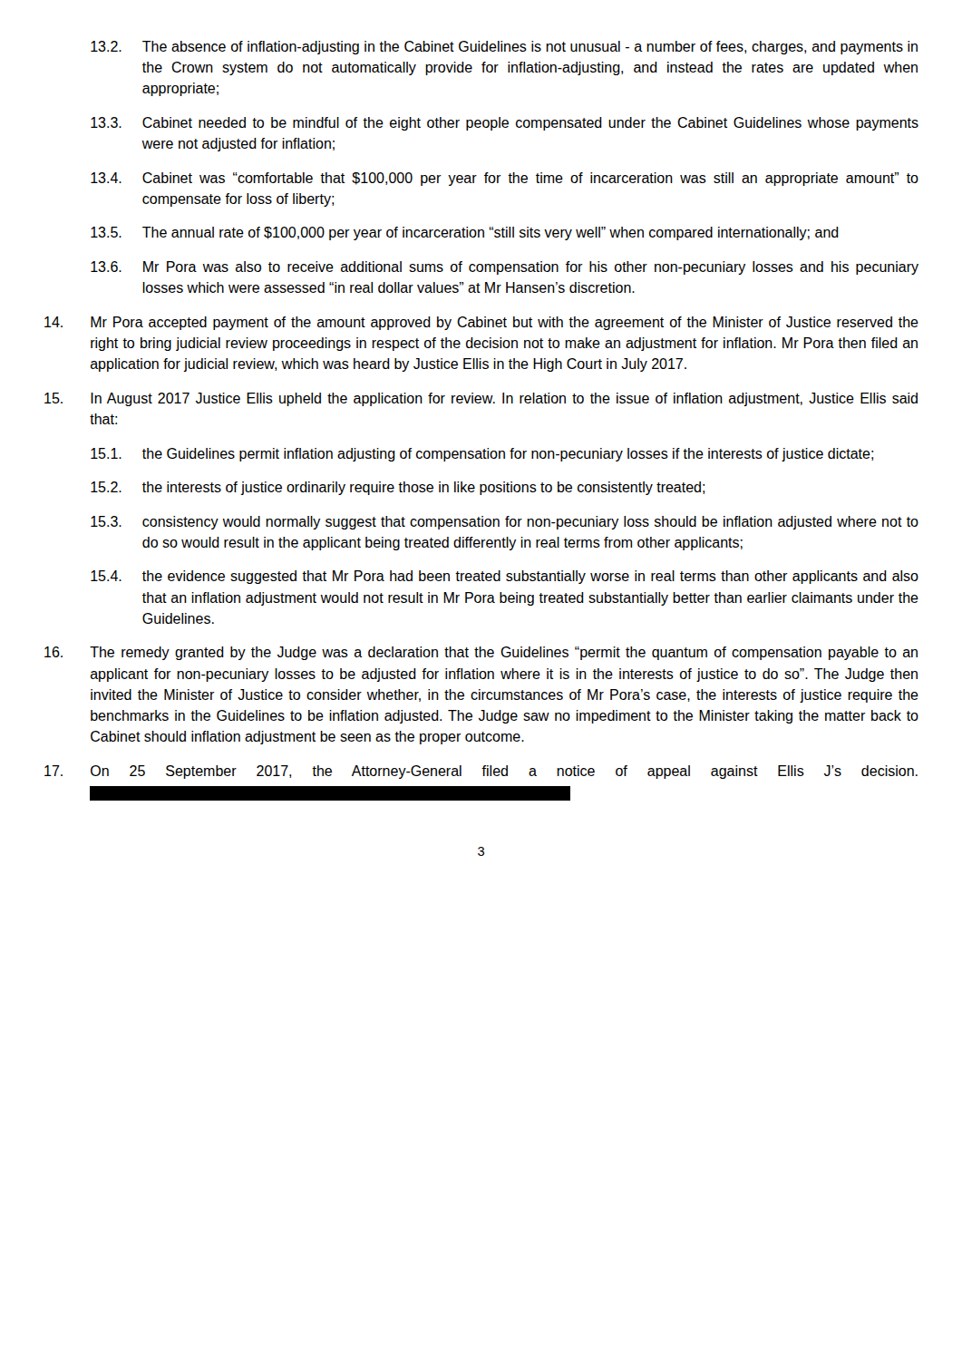13.2.
The absence of inflation-adjusting in the Cabinet Guidelines is not unusual - a number of fees, charges, and payments in the Crown system do not automatically provide for inflation-adjusting, and instead the rates are updated when appropriate;
13.3.
Cabinet needed to be mindful of the eight other people compensated under the Cabinet Guidelines whose payments were not adjusted for inflation;
13.4.
Cabinet was “comfortable that $100,000 per year for the time of incarceration was still an appropriate amount” to compensate for loss of liberty;
13.5.
The annual rate of $100,000 per year of incarceration “still sits very well” when compared internationally; and
13.6.
Mr Pora was also to receive additional sums of compensation for his other non-pecuniary losses and his pecuniary losses which were assessed “in real dollar values” at Mr Hansen’s discretion.
14.
Mr Pora accepted payment of the amount approved by Cabinet but with the agreement of the Minister of Justice reserved the right to bring judicial review proceedings in respect of the decision not to make an adjustment for inflation. Mr Pora then filed an application for judicial review, which was heard by Justice Ellis in the High Court in July 2017.
15.
In August 2017 Justice Ellis upheld the application for review. In relation to the issue of inflation adjustment, Justice Ellis said that:
15.1.
the Guidelines permit inflation adjusting of compensation for non-pecuniary losses if the interests of justice dictate;
15.2.
the interests of justice ordinarily require those in like positions to be consistently treated;
15.3.
consistency would normally suggest that compensation for non-pecuniary loss should be inflation adjusted where not to do so would result in the applicant being treated differently in real terms from other applicants;
15.4.
the evidence suggested that Mr Pora had been treated substantially worse in real terms than other applicants and also that an inflation adjustment would not result in Mr Pora being treated substantially better than earlier claimants under the Guidelines.
16.
The remedy granted by the Judge was a declaration that the Guidelines “permit the quantum of compensation payable to an applicant for non-pecuniary losses to be adjusted for inflation where it is in the interests of justice to do so”. The Judge then invited the Minister of Justice to consider whether, in the circumstances of Mr Pora’s case, the interests of justice require the benchmarks in the Guidelines to be inflation adjusted. The Judge saw no impediment to the Minister taking the matter back to Cabinet should inflation adjustment be seen as the proper outcome.
17.
On 25 September 2017, the Attorney-General filed a notice of appeal against Ellis J’s decision.
3